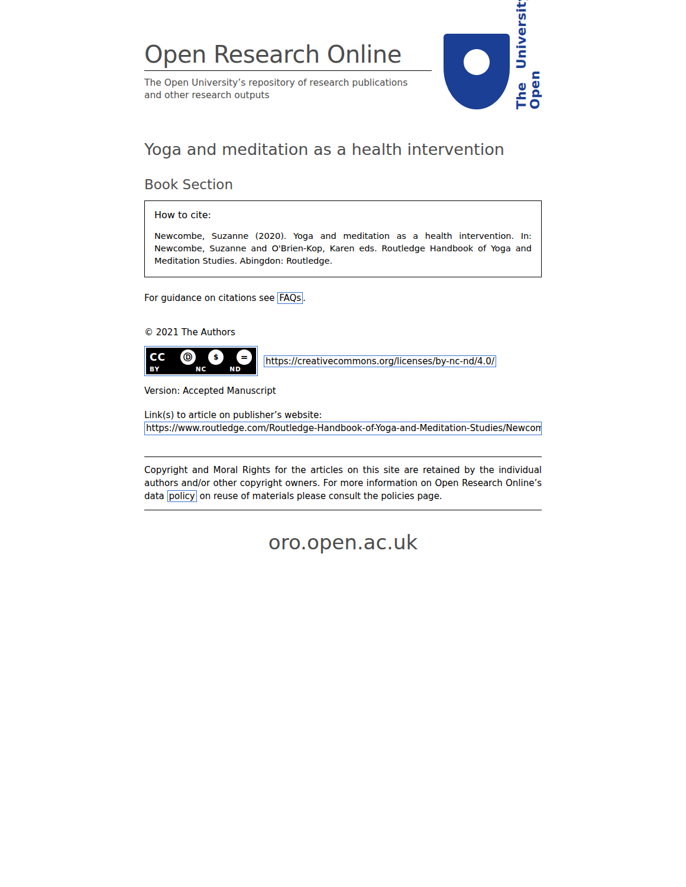Open Research Online
The Open University’s repository of research publications
and other research outputs
The Open University
Yoga and meditation as a health intervention
Book Section
How to cite:
Newcombe, Suzanne (2020). Yoga and meditation as a health intervention. In: Newcombe, Suzanne and O'Brien-Kop, Karen eds. Routledge Handbook of Yoga and Meditation Studies. Abingdon: Routledge.
For guidance on citations see FAQs.
© 2021 The Authors
CC Ⓓ $ = BY NC ND https://creativecommons.org/licenses/by-nc-nd/4.0/
Version: Accepted Manuscript
Link(s) to article on publisher’s website:
https://www.routledge.com/Routledge-Handbook-of-Yoga-and-Meditation-Studies/Newcombe-OBrien-Kop/p/book/9781138484
Copyright and Moral Rights for the articles on this site are retained by the individual authors and/or other copyright owners. For more information on Open Research Online’s data policy on reuse of materials please consult the policies page.
oro.open.ac.uk